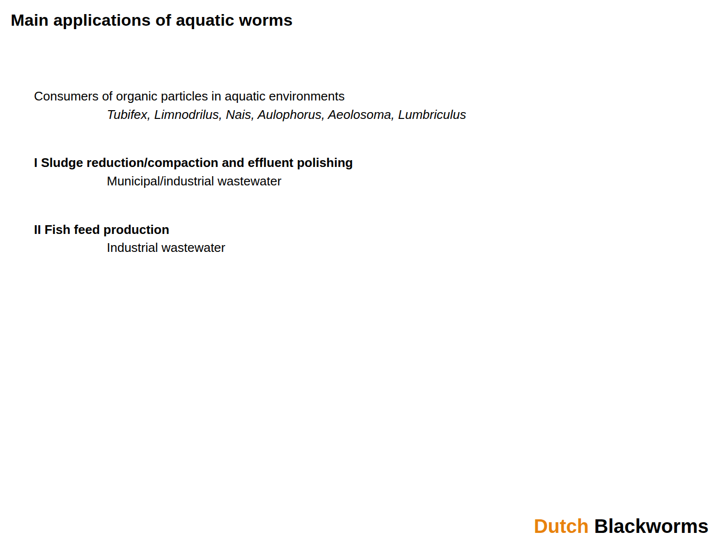Main applications of aquatic worms
Consumers of organic particles in aquatic environments
Tubifex, Limnodrilus, Nais, Aulophorus, Aeolosoma, Lumbriculus
I Sludge reduction/compaction and effluent polishing
Municipal/industrial wastewater
II Fish feed production
Industrial wastewater
Dutch Blackworms